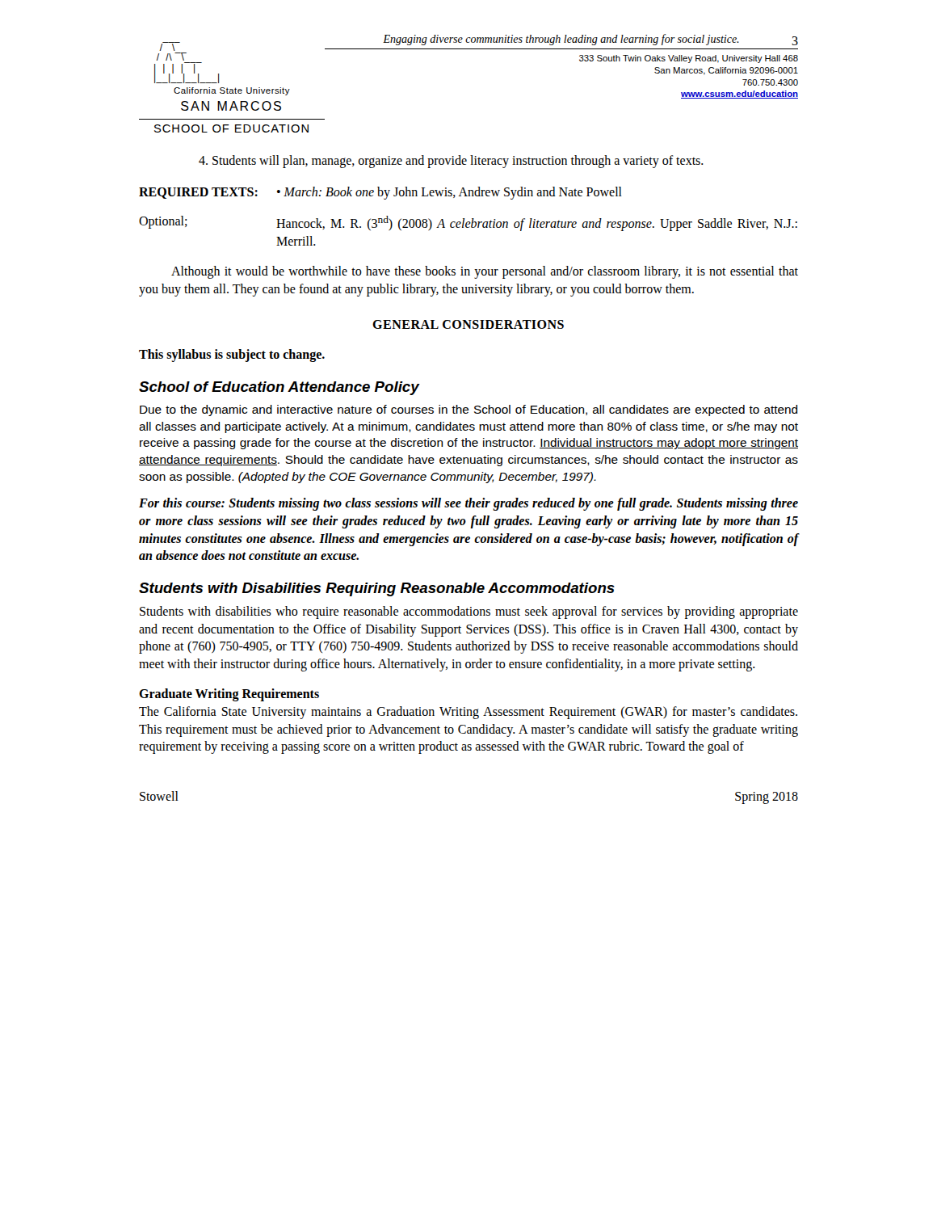3
___ / \__ / /\ \___ | | | | | |__|__|__|___|
California State University SAN MARCOS
SCHOOL OF EDUCATION
Engaging diverse communities through leading and learning for social justice.
333 South Twin Oaks Valley Road, University Hall 468
San Marcos, California 92096-0001
760.750.4300
www.csusm.edu/education
Students will plan, manage, organize and provide literacy instruction through a variety of texts.
REQUIRED TEXTS:
• March: Book one by John Lewis, Andrew Sydin and Nate Powell
Optional;
Hancock, M. R. (3nd) (2008) A celebration of literature and response. Upper Saddle River, N.J.: Merrill.
Although it would be worthwhile to have these books in your personal and/or classroom library, it is not essential that you buy them all. They can be found at any public library, the university library, or you could borrow them.
GENERAL CONSIDERATIONS
This syllabus is subject to change.
School of Education Attendance Policy
Due to the dynamic and interactive nature of courses in the School of Education, all candidates are expected to attend all classes and participate actively. At a minimum, candidates must attend more than 80% of class time, or s/he may not receive a passing grade for the course at the discretion of the instructor. Individual instructors may adopt more stringent attendance requirements. Should the candidate have extenuating circumstances, s/he should contact the instructor as soon as possible. (Adopted by the COE Governance Community, December, 1997).
For this course: Students missing two class sessions will see their grades reduced by one full grade. Students missing three or more class sessions will see their grades reduced by two full grades. Leaving early or arriving late by more than 15 minutes constitutes one absence. Illness and emergencies are considered on a case-by-case basis; however, notification of an absence does not constitute an excuse.
Students with Disabilities Requiring Reasonable Accommodations
Students with disabilities who require reasonable accommodations must seek approval for services by providing appropriate and recent documentation to the Office of Disability Support Services (DSS). This office is in Craven Hall 4300, contact by phone at (760) 750-4905, or TTY (760) 750-4909. Students authorized by DSS to receive reasonable accommodations should meet with their instructor during office hours. Alternatively, in order to ensure confidentiality, in a more private setting.
Graduate Writing Requirements
The California State University maintains a Graduation Writing Assessment Requirement (GWAR) for master’s candidates. This requirement must be achieved prior to Advancement to Candidacy. A master’s candidate will satisfy the graduate writing requirement by receiving a passing score on a written product as assessed with the GWAR rubric. Toward the goal of
Stowell
Spring 2018